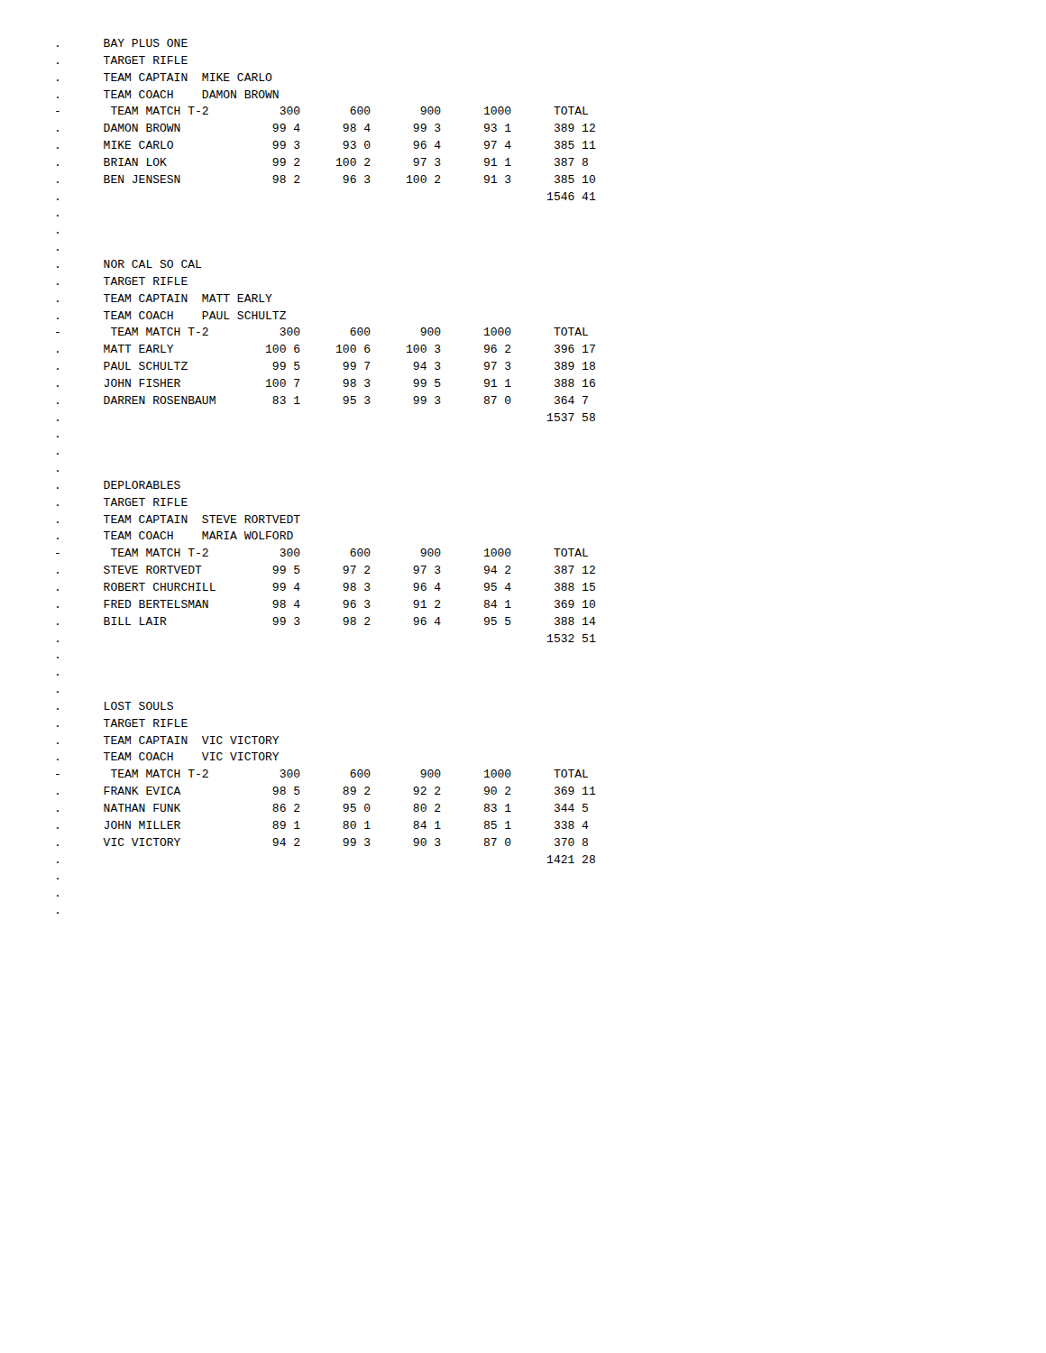.      BAY PLUS ONE
.      TARGET RIFLE
.      TEAM CAPTAIN  MIKE CARLO
.      TEAM COACH    DAMON BROWN
-       TEAM MATCH T-2          300       600       900      1000      TOTAL
.      DAMON BROWN             99 4      98 4      99 3      93 1      389 12
.      MIKE CARLO              99 3      93 0      96 4      97 4      385 11
.      BRIAN LOK               99 2     100 2      97 3      91 1      387 8
.      BEN JENSESN             98 2      96 3     100 2      91 3      385 10
.                                                                     1546 41
.
.
.
.      NOR CAL SO CAL
.      TARGET RIFLE
.      TEAM CAPTAIN  MATT EARLY
.      TEAM COACH    PAUL SCHULTZ
-       TEAM MATCH T-2          300       600       900      1000      TOTAL
.      MATT EARLY             100 6     100 6     100 3      96 2      396 17
.      PAUL SCHULTZ            99 5      99 7      94 3      97 3      389 18
.      JOHN FISHER            100 7      98 3      99 5      91 1      388 16
.      DARREN ROSENBAUM        83 1      95 3      99 3      87 0      364 7
.                                                                     1537 58
.
.
.
.      DEPLORABLES
.      TARGET RIFLE
.      TEAM CAPTAIN  STEVE RORTVEDT
.      TEAM COACH    MARIA WOLFORD
-       TEAM MATCH T-2          300       600       900      1000      TOTAL
.      STEVE RORTVEDT          99 5      97 2      97 3      94 2      387 12
.      ROBERT CHURCHILL        99 4      98 3      96 4      95 4      388 15
.      FRED BERTELSMAN         98 4      96 3      91 2      84 1      369 10
.      BILL LAIR               99 3      98 2      96 4      95 5      388 14
.                                                                     1532 51
.
.
.
.      LOST SOULS
.      TARGET RIFLE
.      TEAM CAPTAIN  VIC VICTORY
.      TEAM COACH    VIC VICTORY
-       TEAM MATCH T-2          300       600       900      1000      TOTAL
.      FRANK EVICA             98 5      89 2      92 2      90 2      369 11
.      NATHAN FUNK             86 2      95 0      80 2      83 1      344 5
.      JOHN MILLER             89 1      80 1      84 1      85 1      338 4
.      VIC VICTORY             94 2      99 3      90 3      87 0      370 8
.                                                                     1421 28
.
.
.